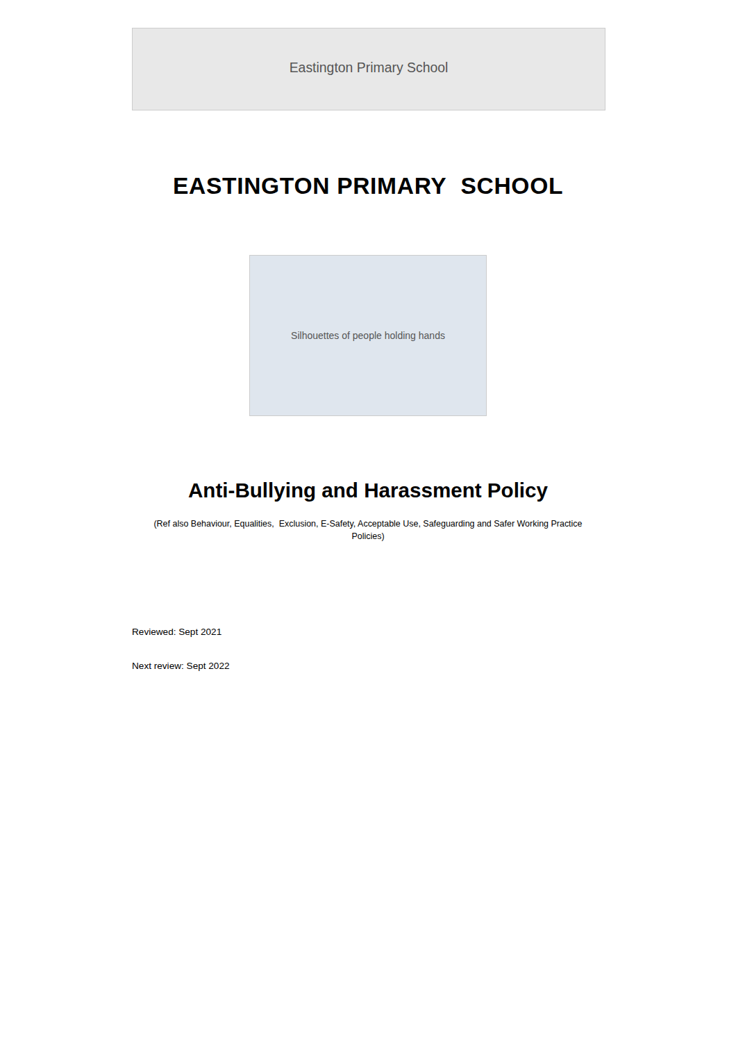EASTINGTON PRIMARY SCHOOL
Anti-Bullying and Harassment Policy
(Ref also Behaviour, Equalities, Exclusion, E-Safety, Acceptable Use, Safeguarding and Safer Working Practice Policies)
Reviewed: Sept 2021
Next review: Sept 2022